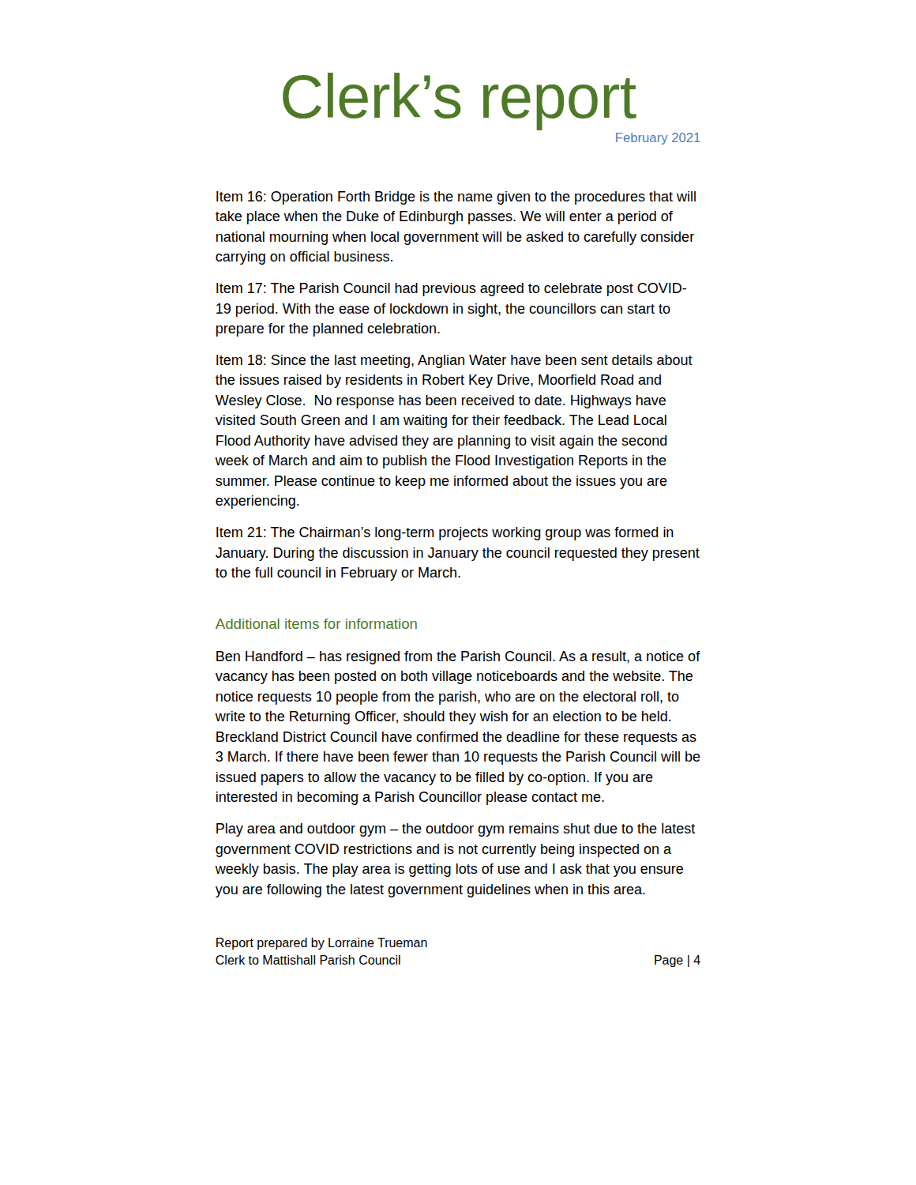Clerk’s report
February 2021
Item 16: Operation Forth Bridge is the name given to the procedures that will take place when the Duke of Edinburgh passes. We will enter a period of national mourning when local government will be asked to carefully consider carrying on official business.
Item 17: The Parish Council had previous agreed to celebrate post COVID-19 period. With the ease of lockdown in sight, the councillors can start to prepare for the planned celebration.
Item 18: Since the last meeting, Anglian Water have been sent details about the issues raised by residents in Robert Key Drive, Moorfield Road and Wesley Close. No response has been received to date. Highways have visited South Green and I am waiting for their feedback. The Lead Local Flood Authority have advised they are planning to visit again the second week of March and aim to publish the Flood Investigation Reports in the summer. Please continue to keep me informed about the issues you are experiencing.
Item 21: The Chairman’s long-term projects working group was formed in January. During the discussion in January the council requested they present to the full council in February or March.
Additional items for information
Ben Handford – has resigned from the Parish Council. As a result, a notice of vacancy has been posted on both village noticeboards and the website. The notice requests 10 people from the parish, who are on the electoral roll, to write to the Returning Officer, should they wish for an election to be held. Breckland District Council have confirmed the deadline for these requests as 3 March. If there have been fewer than 10 requests the Parish Council will be issued papers to allow the vacancy to be filled by co-option. If you are interested in becoming a Parish Councillor please contact me.
Play area and outdoor gym – the outdoor gym remains shut due to the latest government COVID restrictions and is not currently being inspected on a weekly basis. The play area is getting lots of use and I ask that you ensure you are following the latest government guidelines when in this area.
Report prepared by Lorraine Trueman
Clerk to Mattishall Parish Council
Page | 4